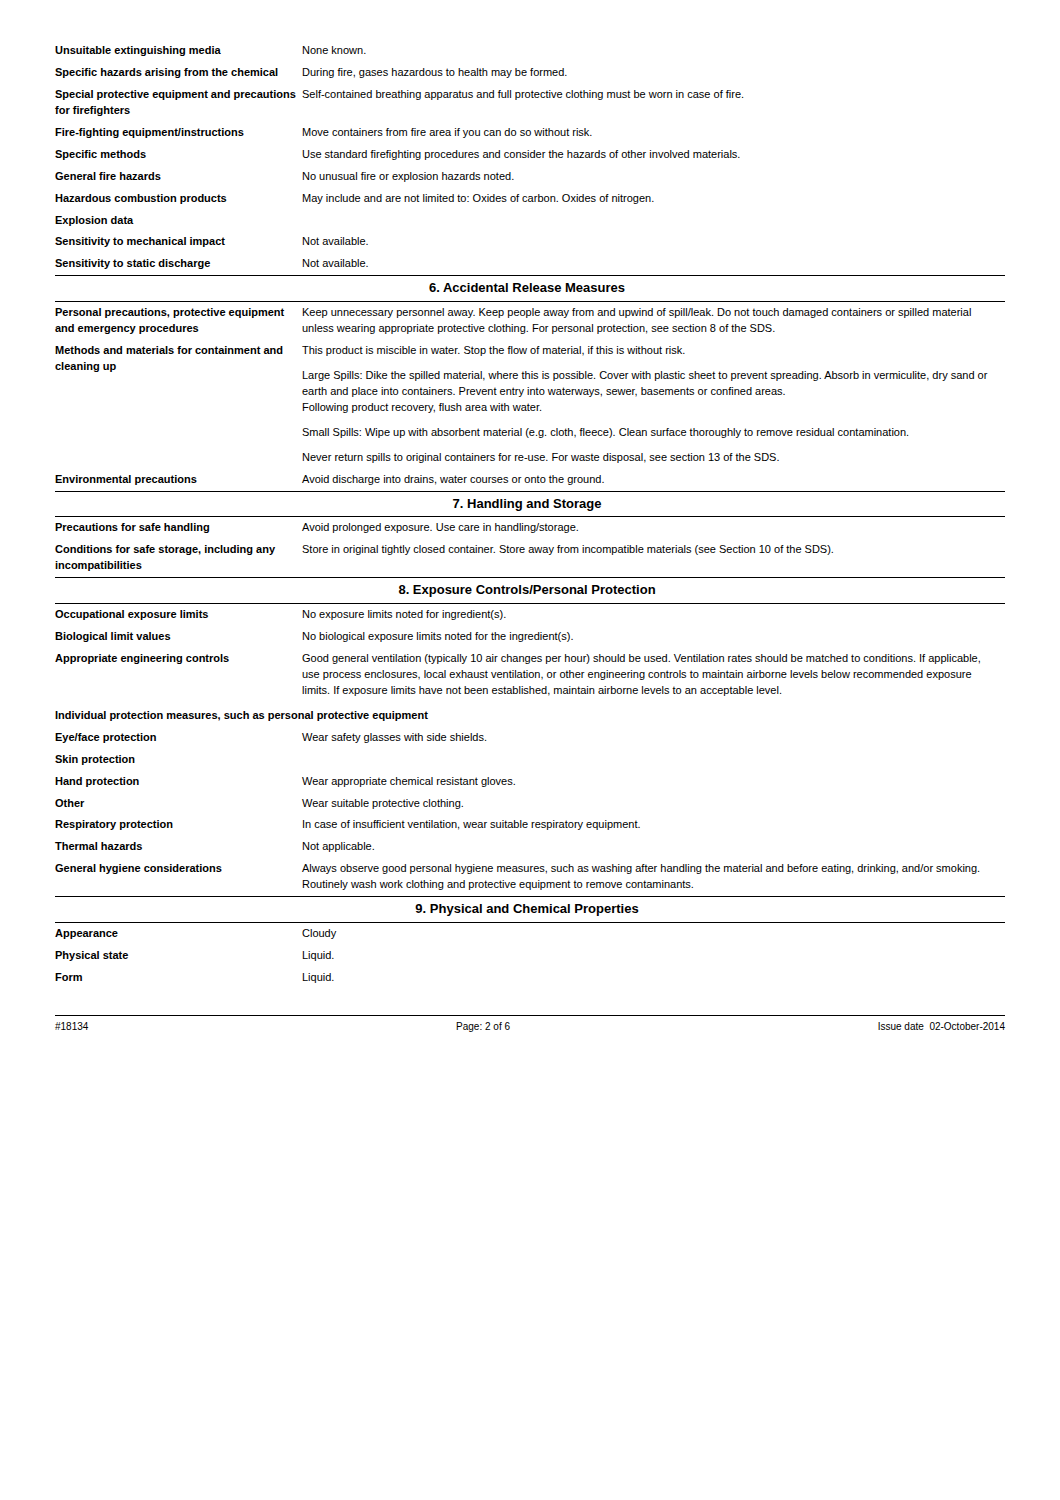| Unsuitable extinguishing media | None known. |
| Specific hazards arising from the chemical | During fire, gases hazardous to health may be formed. |
| Special protective equipment and precautions for firefighters | Self-contained breathing apparatus and full protective clothing must be worn in case of fire. |
| Fire-fighting equipment/instructions | Move containers from fire area if you can do so without risk. |
| Specific methods | Use standard firefighting procedures and consider the hazards of other involved materials. |
| General fire hazards | No unusual fire or explosion hazards noted. |
| Hazardous combustion products | May include and are not limited to: Oxides of carbon. Oxides of nitrogen. |
| Explosion data | |
| Sensitivity to mechanical impact | Not available. |
| Sensitivity to static discharge | Not available. |
| 6. Accidental Release Measures |
| Personal precautions, protective equipment and emergency procedures | Keep unnecessary personnel away. Keep people away from and upwind of spill/leak. Do not touch damaged containers or spilled material unless wearing appropriate protective clothing. For personal protection, see section 8 of the SDS. |
| Methods and materials for containment and cleaning up | This product is miscible in water. Stop the flow of material, if this is without risk. Large Spills: Dike the spilled material, where this is possible. Cover with plastic sheet to prevent spreading. Absorb in vermiculite, dry sand or earth and place into containers. Prevent entry into waterways, sewer, basements or confined areas. Following product recovery, flush area with water. Small Spills: Wipe up with absorbent material (e.g. cloth, fleece). Clean surface thoroughly to remove residual contamination. Never return spills to original containers for re-use. For waste disposal, see section 13 of the SDS. |
| Environmental precautions | Avoid discharge into drains, water courses or onto the ground. |
| 7. Handling and Storage |
| Precautions for safe handling | Avoid prolonged exposure. Use care in handling/storage. |
| Conditions for safe storage, including any incompatibilities | Store in original tightly closed container. Store away from incompatible materials (see Section 10 of the SDS). |
| 8. Exposure Controls/Personal Protection |
| Occupational exposure limits | No exposure limits noted for ingredient(s). |
| Biological limit values | No biological exposure limits noted for the ingredient(s). |
| Appropriate engineering controls | Good general ventilation (typically 10 air changes per hour) should be used. Ventilation rates should be matched to conditions. If applicable, use process enclosures, local exhaust ventilation, or other engineering controls to maintain airborne levels below recommended exposure limits. If exposure limits have not been established, maintain airborne levels to an acceptable level. |
| Individual protection measures, such as personal protective equipment |
| Eye/face protection | Wear safety glasses with side shields. |
| Skin protection | |
| Hand protection | Wear appropriate chemical resistant gloves. |
| Other | Wear suitable protective clothing. |
| Respiratory protection | In case of insufficient ventilation, wear suitable respiratory equipment. |
| Thermal hazards | Not applicable. |
| General hygiene considerations | Always observe good personal hygiene measures, such as washing after handling the material and before eating, drinking, and/or smoking. Routinely wash work clothing and protective equipment to remove contaminants. |
| 9. Physical and Chemical Properties |
| Appearance | Cloudy |
| Physical state | Liquid. |
| Form | Liquid. |
#18134
Page: 2 of 6
Issue date 02-October-2014